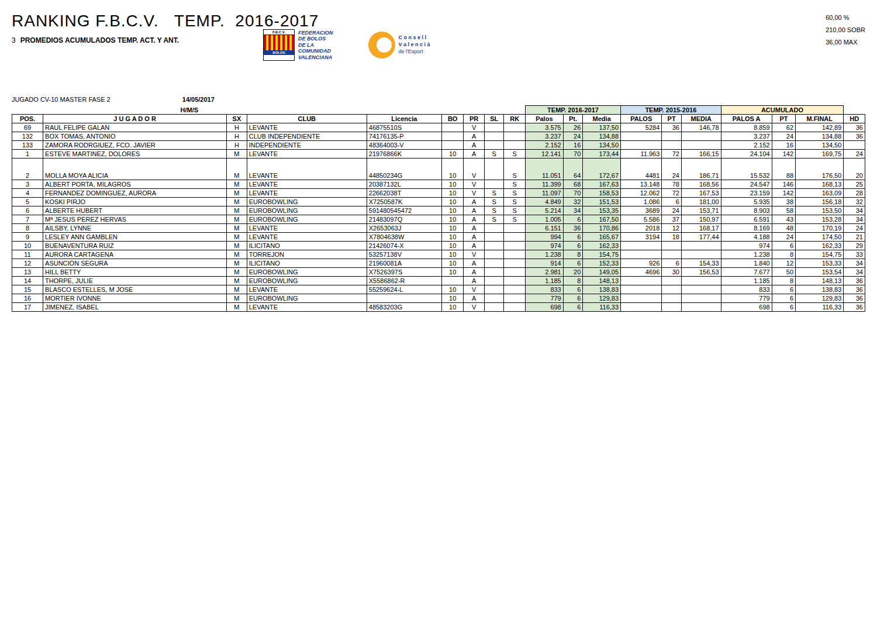RANKING F.B.C.V. TEMP. 2016-2017
60,00 %
210,00 SOBR
36,00 MAX
F.B.C.V.
BOLOS
FEDERACION
DE BOLOS
DE LA
COMUNIDAD
VALENCIANA
C o n s e l l
V a l e n c i à
de l'Esport
3 PROMEDIOS ACUMULADOS TEMP. ACT. Y ANT.
JUGADO CV-10 MASTER FASE 2 14/05/2017
| H/M/S | | | TEMP. 2016-2017 | TEMP. 2015-2016 | ACUMULADO | |
| --- | --- | --- | --- | --- | --- | --- |
| POS. | J U G A D O R | SX | CLUB | Licencia | BO | PR | SL | RK | Palos | Pt. | Media | PALOS | PT | MEDIA | PALOS A | PT | M.FINAL | HD |
| 69 | RAUL FELIPE GALAN | H | LEVANTE | 46875510S | | V | | | 3.575 | 26 | 137,50 | 5284 | 36 | 146,78 | 8.859 | 62 | 142,89 | 36 |
| 132 | BOX TOMAS, ANTONIO | H | CLUB INDEPENDIENTE | 74176135-P | | A | | | 3.237 | 24 | 134,88 | | | | 3.237 | 24 | 134,88 | 36 |
| 133 | ZAMORA RODRGIUEZ, FCO. JAVIER | H | INDEPENDIENTE | 48364003-V | | A | | | 2.152 | 16 | 134,50 | | | | 2.152 | 16 | 134,50 | |
| 1 | ESTEVE MARTINEZ, DOLORES | M | LEVANTE | 21976866K | 10 | A | S | S | 12.141 | 70 | 173,44 | 11.963 | 72 | 166,15 | 24.104 | 142 | 169,75 | 24 |
| 2 | MOLLA MOYA ALICIA | M | LEVANTE | 44850234G | 10 | V | | S | 11.051 | 64 | 172,67 | 4481 | 24 | 186,71 | 15.532 | 88 | 176,50 | 20 |
| 3 | ALBERT PORTA, MILAGROS | M | LEVANTE | 20387132L | 10 | V | | S | 11.399 | 68 | 167,63 | 13.148 | 78 | 168,56 | 24.547 | 146 | 168,13 | 25 |
| 4 | FERNANDEZ DOMINGUEZ, AURORA | M | LEVANTE | 22662038T | 10 | V | S | S | 11.097 | 70 | 158,53 | 12.062 | 72 | 167,53 | 23.159 | 142 | 163,09 | 28 |
| 5 | KOSKI PIRJO | M | EUROBOWLING | X7250587K | 10 | A | S | S | 4.849 | 32 | 151,53 | 1.086 | 6 | 181,00 | 5.935 | 38 | 156,18 | 32 |
| 6 | ALBERTE HUBERT | M | EUROBOWLING | 591480545472 | 10 | A | S | S | 5.214 | 34 | 153,35 | 3689 | 24 | 153,71 | 8.903 | 58 | 153,50 | 34 |
| 7 | Mª JESUS PEREZ HERVAS | M | EUROBOWLING | 21483097Q | 10 | A | S | S | 1.005 | 6 | 167,50 | 5.586 | 37 | 150,97 | 6.591 | 43 | 153,28 | 34 |
| 8 | AILSBY, LYNNE | M | LEVANTE | X2653063J | 10 | A | | | 6.151 | 36 | 170,86 | 2018 | 12 | 168,17 | 8.169 | 48 | 170,19 | 24 |
| 9 | LESLEY ANN GAMBLEN | M | LEVANTE | X7804638W | 10 | A | | | 994 | 6 | 165,67 | 3194 | 18 | 177,44 | 4.188 | 24 | 174,50 | 21 |
| 10 | BUENAVENTURA RUIZ | M | ILICITANO | 21426074-X | 10 | A | | | 974 | 6 | 162,33 | | | | 974 | 6 | 162,33 | 29 |
| 11 | AURORA CARTAGENA | M | TORREJON | 53257138V | 10 | V | | | 1.238 | 8 | 154,75 | | | | 1.238 | 8 | 154,75 | 33 |
| 12 | ASUNCION SEGURA | M | ILICITANO | 21960081A | 10 | A | | | 914 | 6 | 152,33 | 926 | 6 | 154,33 | 1.840 | 12 | 153,33 | 34 |
| 13 | HILL BETTY | M | EUROBOWLING | X7526397S | 10 | A | | | 2.981 | 20 | 149,05 | 4696 | 30 | 156,53 | 7.677 | 50 | 153,54 | 34 |
| 14 | THORPE, JULIE | M | EUROBOWLING | X5586862-R | | A | | | 1.185 | 8 | 148,13 | | | | 1.185 | 8 | 148,13 | 36 |
| 15 | BLASCO ESTELLES, M JOSE | M | LEVANTE | 55259624-L | 10 | V | | | 833 | 6 | 138,83 | | | | 833 | 6 | 138,83 | 36 |
| 16 | MORTIER IVONNE | M | EUROBOWLING | | 10 | A | | | 779 | 6 | 129,83 | | | | 779 | 6 | 129,83 | 36 |
| 17 | JIMENEZ, ISABEL | M | LEVANTE | 48583203G | 10 | V | | | 698 | 6 | 116,33 | | | | 698 | 6 | 116,33 | 36 |